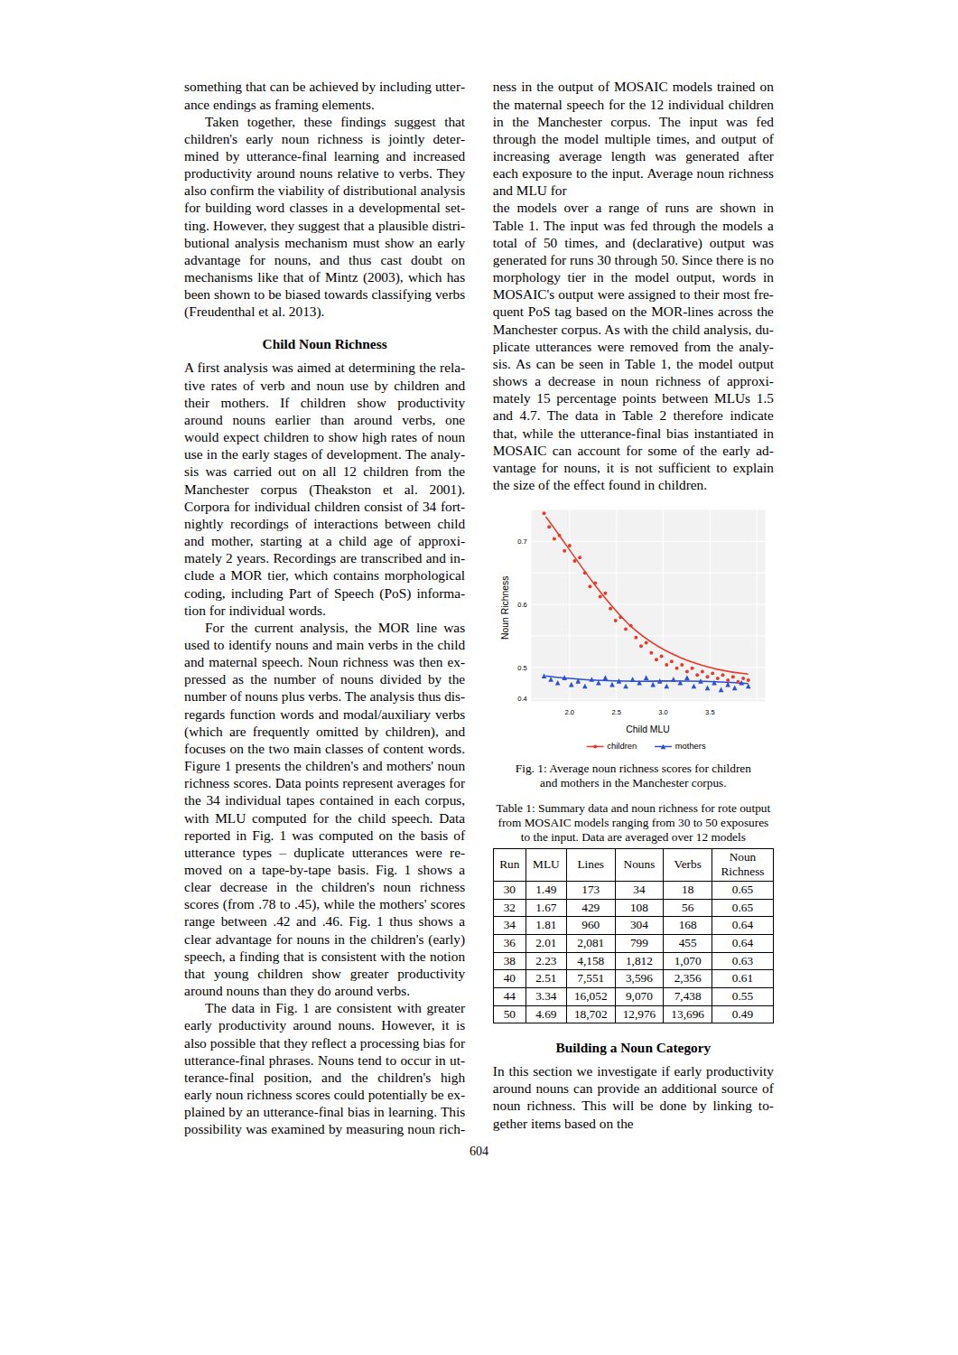something that can be achieved by including utterance endings as framing elements.
Taken together, these findings suggest that children's early noun richness is jointly determined by utterance-final learning and increased productivity around nouns relative to verbs. They also confirm the viability of distributional analysis for building word classes in a developmental setting. However, they suggest that a plausible distributional analysis mechanism must show an early advantage for nouns, and thus cast doubt on mechanisms like that of Mintz (2003), which has been shown to be biased towards classifying verbs (Freudenthal et al. 2013).
Child Noun Richness
A first analysis was aimed at determining the relative rates of verb and noun use by children and their mothers. If children show productivity around nouns earlier than around verbs, one would expect children to show high rates of noun use in the early stages of development. The analysis was carried out on all 12 children from the Manchester corpus (Theakston et al. 2001). Corpora for individual children consist of 34 fortnightly recordings of interactions between child and mother, starting at a child age of approximately 2 years. Recordings are transcribed and include a MOR tier, which contains morphological coding, including Part of Speech (PoS) information for individual words.
For the current analysis, the MOR line was used to identify nouns and main verbs in the child and maternal speech. Noun richness was then expressed as the number of nouns divided by the number of nouns plus verbs. The analysis thus disregards function words and modal/auxiliary verbs (which are frequently omitted by children), and focuses on the two main classes of content words. Figure 1 presents the children's and mothers' noun richness scores. Data points represent averages for the 34 individual tapes contained in each corpus, with MLU computed for the child speech. Data reported in Fig. 1 was computed on the basis of utterance types – duplicate utterances were removed on a tape-by-tape basis. Fig. 1 shows a clear decrease in the children's noun richness scores (from .78 to .45), while the mothers' scores range between .42 and .46. Fig. 1 thus shows a clear advantage for nouns in the children's (early) speech, a finding that is consistent with the notion that young children show greater productivity around nouns than they do around verbs.
The data in Fig. 1 are consistent with greater early productivity around nouns. However, it is also possible that they reflect a processing bias for utterance-final phrases. Nouns tend to occur in utterance-final position, and the children's high early noun richness scores could potentially be explained by an utterance-final bias in learning. This possibility was examined by measuring noun richness in the output of MOSAIC models trained on the maternal speech for the 12 individual children in the Manchester corpus. The input was fed through the model multiple times, and output of increasing average length was generated after each exposure to the input. Average noun richness and MLU for
the models over a range of runs are shown in Table 1. The input was fed through the models a total of 50 times, and (declarative) output was generated for runs 30 through 50. Since there is no morphology tier in the model output, words in MOSAIC's output were assigned to their most frequent PoS tag based on the MOR-lines across the Manchester corpus. As with the child analysis, duplicate utterances were removed from the analysis. As can be seen in Table 1, the model output shows a decrease in noun richness of approximately 15 percentage points between MLUs 1.5 and 4.7. The data in Table 2 therefore indicate that, while the utterance-final bias instantiated in MOSAIC can account for some of the early advantage for nouns, it is not sufficient to explain the size of the effect found in children.
0.7 0.6 0.5 0.4 2.0 2.5 3.0 3.5 Noun Richness Child MLU children mothers
Fig. 1: Average noun richness scores for children
and mothers in the Manchester corpus.
Table 1: Summary data and noun richness for rote output from MOSAIC models ranging from 30 to 50 exposures to the input. Data are averaged over 12 models
| Run | MLU | Lines | Nouns | Verbs | Noun Richness |
| --- | --- | --- | --- | --- | --- |
| 30 | 1.49 | 173 | 34 | 18 | 0.65 |
| 32 | 1.67 | 429 | 108 | 56 | 0.65 |
| 34 | 1.81 | 960 | 304 | 168 | 0.64 |
| 36 | 2.01 | 2,081 | 799 | 455 | 0.64 |
| 38 | 2.23 | 4,158 | 1,812 | 1,070 | 0.63 |
| 40 | 2.51 | 7,551 | 3,596 | 2,356 | 0.61 |
| 44 | 3.34 | 16,052 | 9,070 | 7,438 | 0.55 |
| 50 | 4.69 | 18,702 | 12,976 | 13,696 | 0.49 |
Building a Noun Category
In this section we investigate if early productivity around nouns can provide an additional source of noun richness. This will be done by linking together items based on the
604